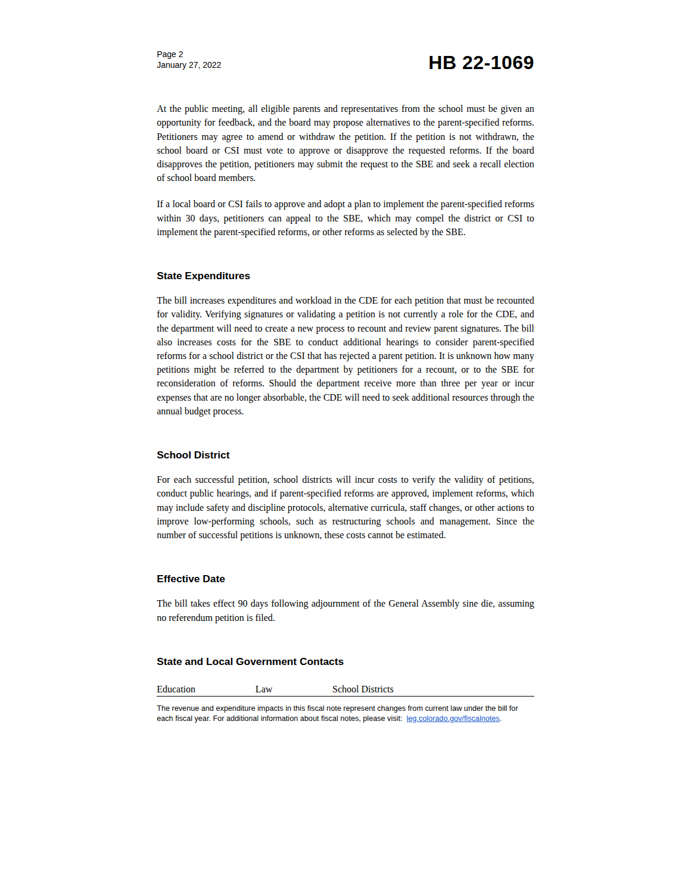Page 2
January 27, 2022
HB 22-1069
At the public meeting, all eligible parents and representatives from the school must be given an opportunity for feedback, and the board may propose alternatives to the parent-specified reforms. Petitioners may agree to amend or withdraw the petition. If the petition is not withdrawn, the school board or CSI must vote to approve or disapprove the requested reforms. If the board disapproves the petition, petitioners may submit the request to the SBE and seek a recall election of school board members.
If a local board or CSI fails to approve and adopt a plan to implement the parent-specified reforms within 30 days, petitioners can appeal to the SBE, which may compel the district or CSI to implement the parent-specified reforms, or other reforms as selected by the SBE.
State Expenditures
The bill increases expenditures and workload in the CDE for each petition that must be recounted for validity. Verifying signatures or validating a petition is not currently a role for the CDE, and the department will need to create a new process to recount and review parent signatures. The bill also increases costs for the SBE to conduct additional hearings to consider parent-specified reforms for a school district or the CSI that has rejected a parent petition. It is unknown how many petitions might be referred to the department by petitioners for a recount, or to the SBE for reconsideration of reforms. Should the department receive more than three per year or incur expenses that are no longer absorbable, the CDE will need to seek additional resources through the annual budget process.
School District
For each successful petition, school districts will incur costs to verify the validity of petitions, conduct public hearings, and if parent-specified reforms are approved, implement reforms, which may include safety and discipline protocols, alternative curricula, staff changes, or other actions to improve low-performing schools, such as restructuring schools and management. Since the number of successful petitions is unknown, these costs cannot be estimated.
Effective Date
The bill takes effect 90 days following adjournment of the General Assembly sine die, assuming no referendum petition is filed.
State and Local Government Contacts
Education Law School Districts
The revenue and expenditure impacts in this fiscal note represent changes from current law under the bill for each fiscal year. For additional information about fiscal notes, please visit: leg.colorado.gov/fiscalnotes.